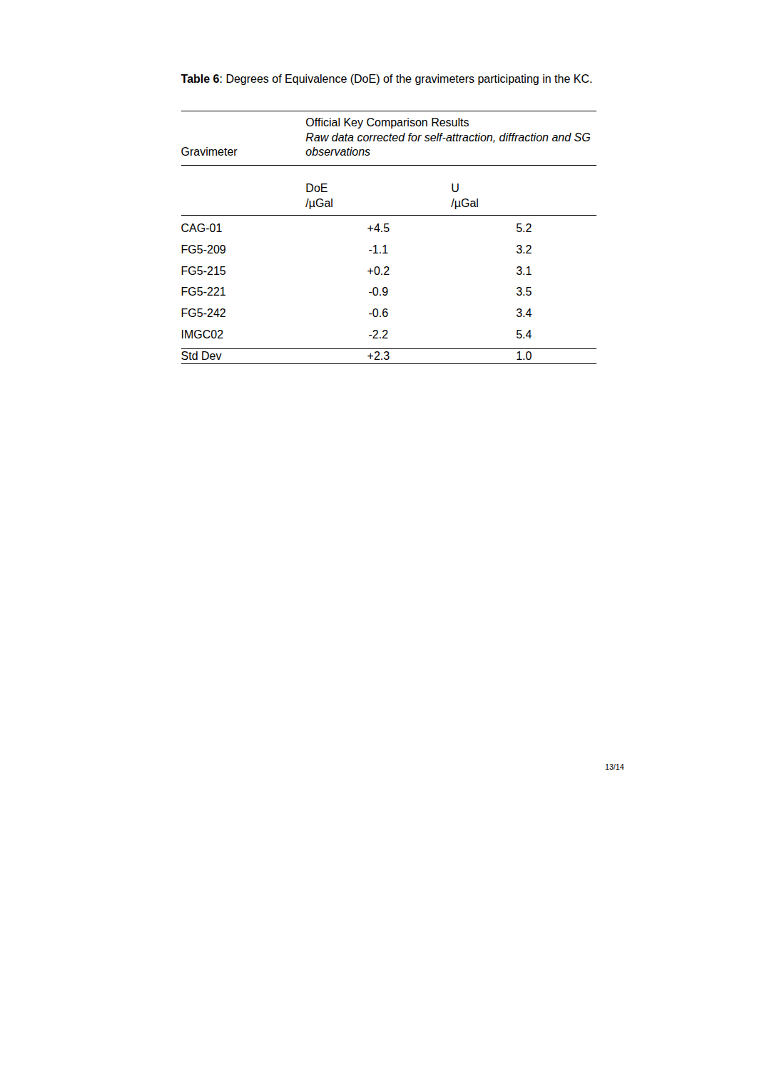Table 6: Degrees of Equivalence (DoE) of the gravimeters participating in the KC.
| Gravimeter | Official Key Comparison Results Raw data corrected for self-attraction, diffraction and SG observations |
| --- | --- |
| | DoE /µGal | U /µGal |
| CAG-01 | +4.5 | 5.2 |
| FG5-209 | -1.1 | 3.2 |
| FG5-215 | +0.2 | 3.1 |
| FG5-221 | -0.9 | 3.5 |
| FG5-242 | -0.6 | 3.4 |
| IMGC02 | -2.2 | 5.4 |
| Std Dev | +2.3 | 1.0 |
13/14